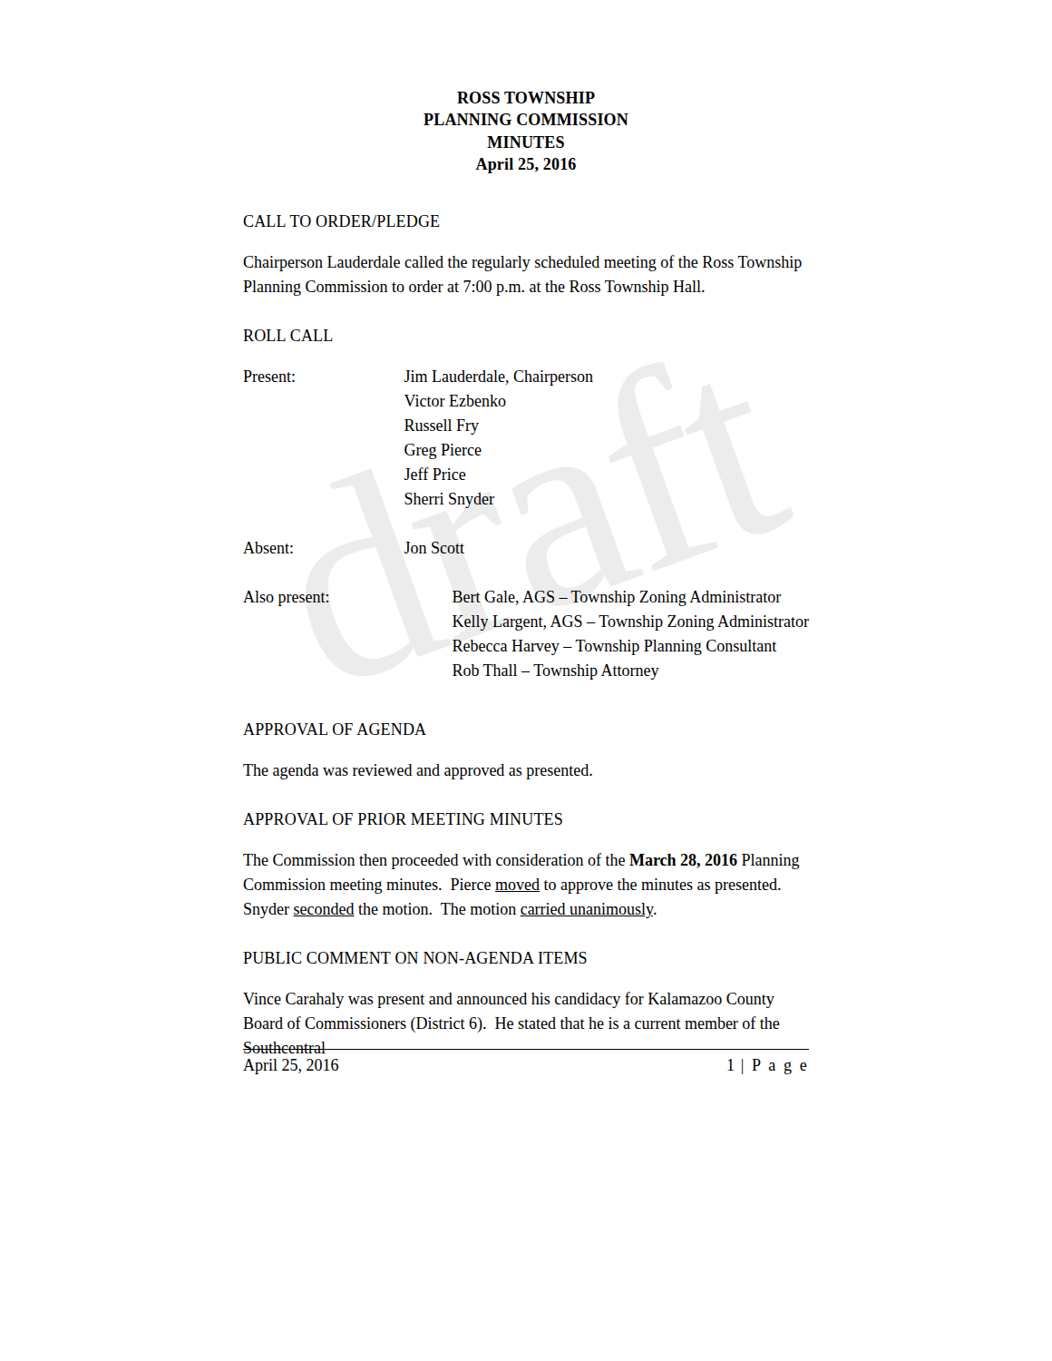draft
ROSS TOWNSHIP PLANNING COMMISSION MINUTES April 25, 2016
CALL TO ORDER/PLEDGE
Chairperson Lauderdale called the regularly scheduled meeting of the Ross Township Planning Commission to order at 7:00 p.m. at the Ross Township Hall.
ROLL CALL
| Present: | Jim Lauderdale, Chairperson Victor Ezbenko Russell Fry Greg Pierce Jeff Price Sherri Snyder |
| Absent: | Jon Scott |
| Also present: | Bert Gale, AGS – Township Zoning Administrator Kelly Largent, AGS – Township Zoning Administrator Rebecca Harvey – Township Planning Consultant Rob Thall – Township Attorney |
APPROVAL OF AGENDA
The agenda was reviewed and approved as presented.
APPROVAL OF PRIOR MEETING MINUTES
The Commission then proceeded with consideration of the March 28, 2016 Planning Commission meeting minutes. Pierce moved to approve the minutes as presented. Snyder seconded the motion. The motion carried unanimously.
PUBLIC COMMENT ON NON-AGENDA ITEMS
Vince Carahaly was present and announced his candidacy for Kalamazoo County Board of Commissioners (District 6). He stated that he is a current member of the Southcentral
April 25, 2016 1 | P a g e